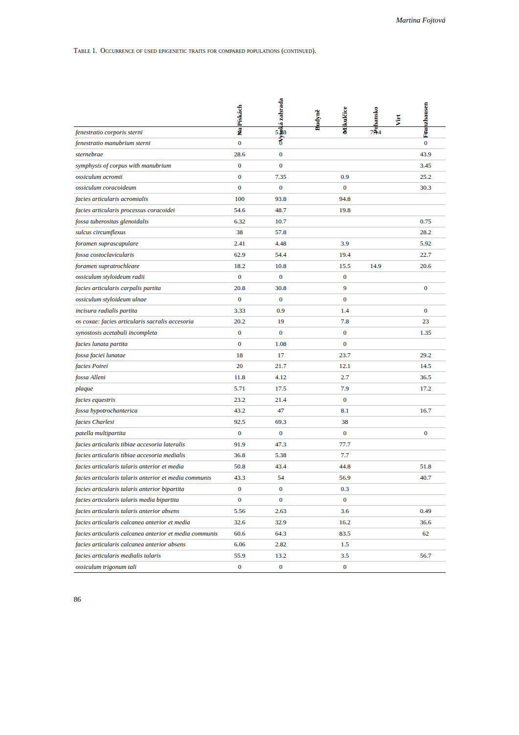Martina Fojtová
Table 1. Occurrence of used epigenetic traits for compared populations (continued).
| | Na Pískách | Vysoká zahrada | Budyně | Mikulčice | Pohansko | Virt | Franzhausen |
| --- | --- | --- | --- | --- | --- | --- | --- |
| fenestratio corporis sterni | 0 | 5.88 | | 0 | 7.14 | | 0 |
| fenestratio manubrium sterni | 0 | 0 | | | | | 0 |
| sternebrae | 28.6 | 0 | | | | | 43.9 |
| symphysis of corpus with manubrium | 0 | 0 | | | | | 3.45 |
| ossiculum acromii | 0 | 7.35 | | 0.9 | | | 25.2 |
| ossiculum coracoideum | 0 | 0 | | 0 | | | 30.3 |
| facies articularis acromialis | 100 | 93.8 | | 94.8 | | | |
| facies articularis processus coracoidei | 54.6 | 48.7 | | 19.8 | | | |
| fossa tuberositas glenoidalis | 6.32 | 10.7 | | | | | 0.75 |
| sulcus circumflexus | 38 | 57.8 | | | | | 28.2 |
| foramen suprascapulare | 2.41 | 4.48 | | 3.9 | | | 5.92 |
| fossa costoclavicularis | 62.9 | 54.4 | | 19.4 | | | 22.7 |
| foramen supratrochleare | 18.2 | 10.8 | | 15.5 | 14.9 | | 20.6 |
| ossiculum styloideum radii | 0 | 0 | | 0 | | | |
| facies articularis carpalis partita | 20.8 | 30.8 | | 9 | | | 0 |
| ossiculum styloideum ulnae | 0 | 0 | | 0 | | | |
| incisura radialis partita | 3.33 | 0.9 | | 1.4 | | | 0 |
| os coxae: facies articularis sacralis accesoria | 20.2 | 19 | | 7.8 | | | 23 |
| synostosis acetabuli incompleta | 0 | 0 | | 0 | | | 1.35 |
| facies lunata partita | 0 | 1.08 | | 0 | | | |
| fossa faciei lunatae | 18 | 17 | | 23.7 | | | 29.2 |
| facies Poirei | 20 | 21.7 | | 12.1 | | | 14.5 |
| fossa Alleni | 11.8 | 4.12 | | 2.7 | | | 36.5 |
| plaque | 5.71 | 17.5 | | 7.9 | | | 17.2 |
| facies equestris | 23.2 | 21.4 | | 0 | | | |
| fossa hypotrochanterica | 43.2 | 47 | | 8.1 | | | 16.7 |
| facies Charlesi | 92.5 | 69.3 | | 38 | | | |
| patella multipartita | 0 | 0 | | 0 | | | 0 |
| facies articularis tibiae accesoria lateralis | 91.9 | 47.3 | | 77.7 | | | |
| facies articularis tibiae accesoria medialis | 36.8 | 5.38 | | 7.7 | | | |
| facies articularis talaris anterior et media | 50.8 | 43.4 | | 44.8 | | | 51.8 |
| facies articularis talaris anterior et media communis | 43.3 | 54 | | 56.9 | | | 40.7 |
| facies articularis talaris anterior bipartita | 0 | 0 | | 0.3 | | | |
| facies articularis talaris media bipartita | 0 | 0 | | 0 | | | |
| facies articularis talaris anterior absens | 5.56 | 2.63 | | 3.6 | | | 0.49 |
| facies articularis calcanea anterior et media | 32.6 | 32.9 | | 16.2 | | | 36.6 |
| facies articularis calcanea anterior et media communis | 60.6 | 64.3 | | 83.5 | | | 62 |
| facies articularis calcanea anterior absens | 6.06 | 2.82 | | 1.5 | | | |
| facies articularis medialis talaris | 55.9 | 13.2 | | 3.5 | | | 56.7 |
| ossiculum trigonum tali | 0 | 0 | | 0 | | | |
86